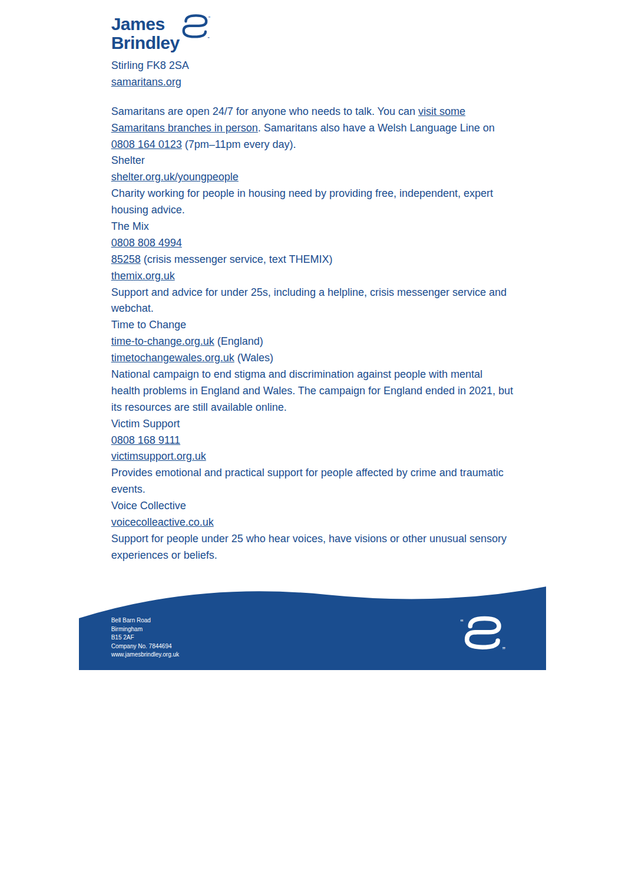James
Brindley
” ”
Stirling FK8 2SA
samaritans.org
Samaritans are open 24/7 for anyone who needs to talk. You can visit some Samaritans branches in person. Samaritans also have a Welsh Language Line on 0808 164 0123 (7pm–11pm every day).
Shelter
shelter.org.uk/youngpeople
Charity working for people in housing need by providing free, independent, expert housing advice.
The Mix
0808 808 4994
85258 (crisis messenger service, text THEMIX)
themix.org.uk
Support and advice for under 25s, including a helpline, crisis messenger service and webchat.
Time to Change
time-to-change.org.uk (England)
timetochangewales.org.uk (Wales)
National campaign to end stigma and discrimination against people with mental health problems in England and Wales. The campaign for England ended in 2021, but its resources are still available online.
Victim Support
0808 168 9111
victimsupport.org.uk
Provides emotional and practical support for people affected by crime and traumatic events.
Voice Collective
voicecolleactive.co.uk
Support for people under 25 who hear voices, have visions or other unusual sensory experiences or beliefs.
Bell Barn Road
Birmingham
B15 2AF
Company No. 7844694
www.jamesbrindley.org.uk
“ ”